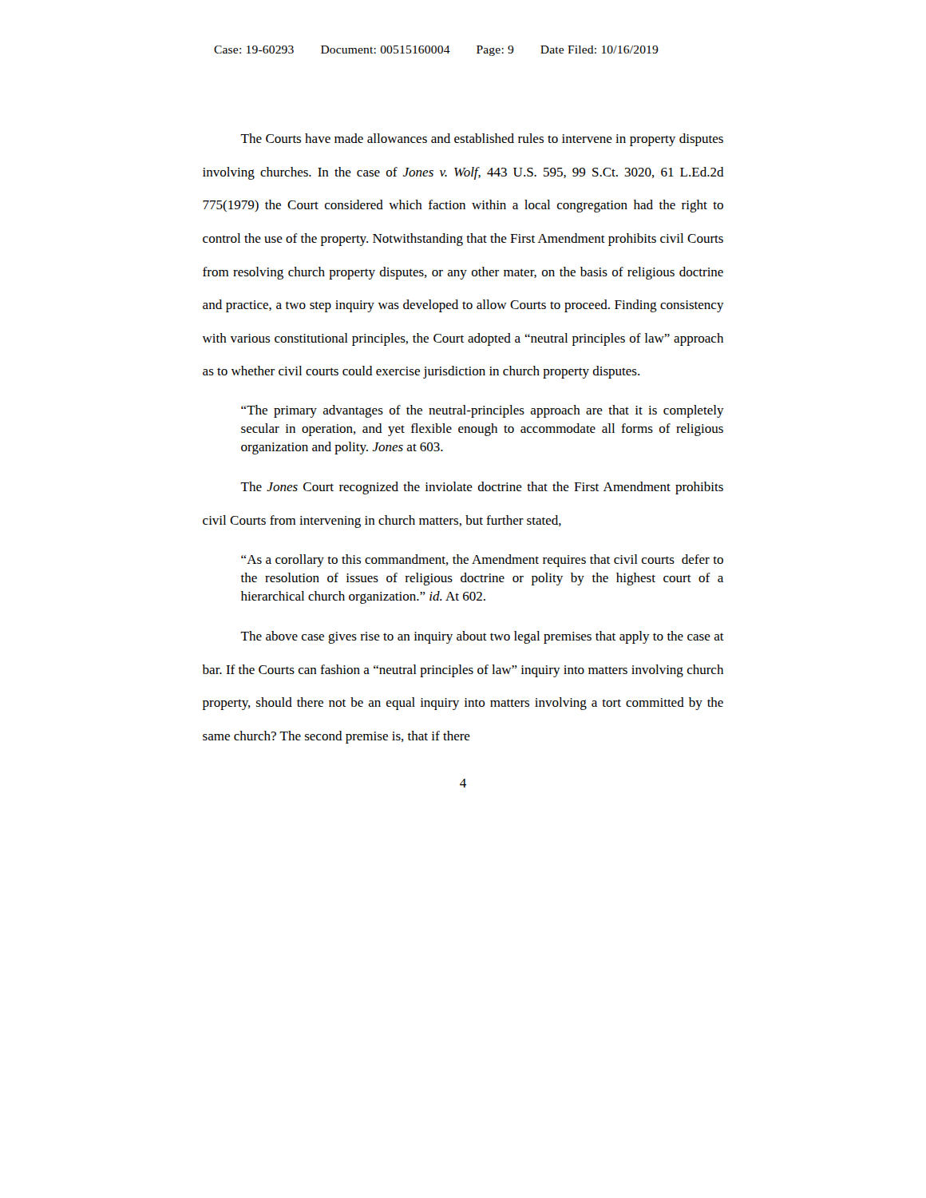Case: 19-60293 Document: 00515160004 Page: 9 Date Filed: 10/16/2019
The Courts have made allowances and established rules to intervene in property disputes involving churches. In the case of Jones v. Wolf, 443 U.S. 595, 99 S.Ct. 3020, 61 L.Ed.2d 775(1979) the Court considered which faction within a local congregation had the right to control the use of the property. Notwithstanding that the First Amendment prohibits civil Courts from resolving church property disputes, or any other mater, on the basis of religious doctrine and practice, a two step inquiry was developed to allow Courts to proceed. Finding consistency with various constitutional principles, the Court adopted a “neutral principles of law” approach as to whether civil courts could exercise jurisdiction in church property disputes.
“The primary advantages of the neutral-principles approach are that it is completely secular in operation, and yet flexible enough to accommodate all forms of religious organization and polity. Jones at 603.
The Jones Court recognized the inviolate doctrine that the First Amendment prohibits civil Courts from intervening in church matters, but further stated,
“As a corollary to this commandment, the Amendment requires that civil courts defer to the resolution of issues of religious doctrine or polity by the highest court of a hierarchical church organization.” id. At 602.
The above case gives rise to an inquiry about two legal premises that apply to the case at bar. If the Courts can fashion a “neutral principles of law” inquiry into matters involving church property, should there not be an equal inquiry into matters involving a tort committed by the same church? The second premise is, that if there
4